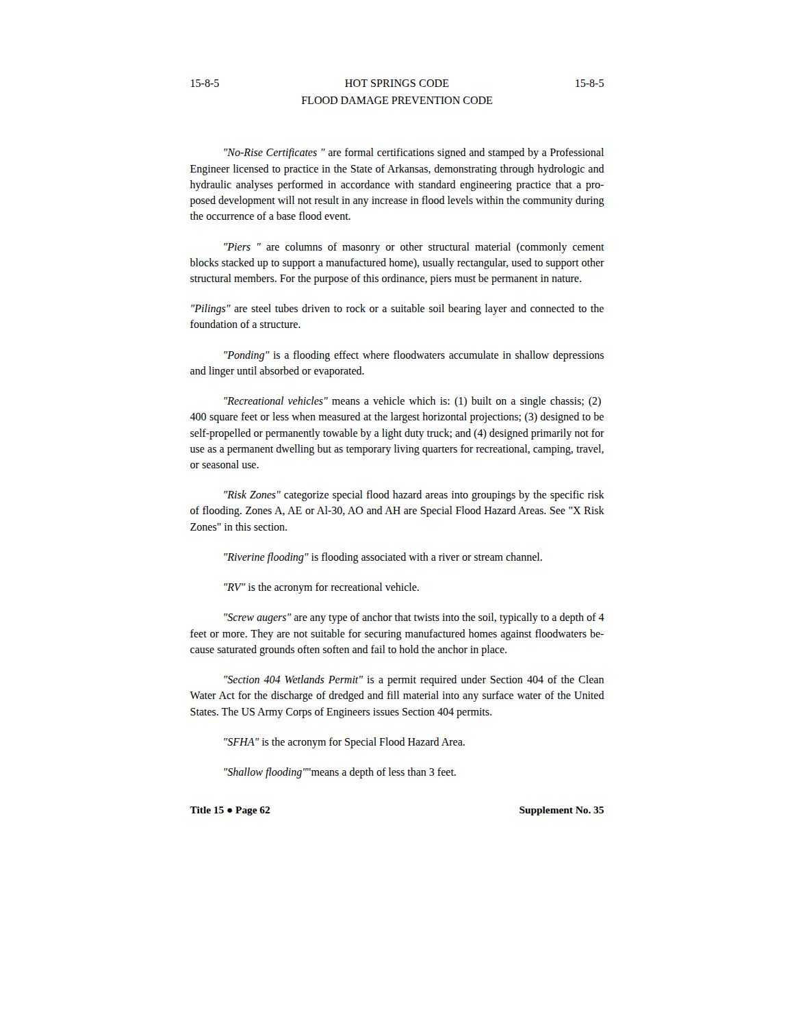15-8-5 HOT SPRINGS CODE 15-8-5
FLOOD DAMAGE PREVENTION CODE
"No-Rise Certificates " are formal certifications signed and stamped by a Professional Engineer licensed to practice in the State of Arkansas, demonstrating through hydrologic and hydraulic analyses performed in accordance with standard engineering practice that a proposed development will not result in any increase in flood levels within the community during the occurrence of a base flood event.
"Piers " are columns of masonry or other structural material (commonly cement blocks stacked up to support a manufactured home), usually rectangular, used to support other structural members. For the purpose of this ordinance, piers must be permanent in nature.
"Pilings" are steel tubes driven to rock or a suitable soil bearing layer and connected to the foundation of a structure.
"Ponding" is a flooding effect where floodwaters accumulate in shallow depressions and linger until absorbed or evaporated.
"Recreational vehicles" means a vehicle which is: (1) built on a single chassis; (2) 400 square feet or less when measured at the largest horizontal projections; (3) designed to be self-propelled or permanently towable by a light duty truck; and (4) designed primarily not for use as a permanent dwelling but as temporary living quarters for recreational, camping, travel, or seasonal use.
"Risk Zones" categorize special flood hazard areas into groupings by the specific risk of flooding. Zones A, AE or Al-30, AO and AH are Special Flood Hazard Areas. See "X Risk Zones" in this section.
"Riverine flooding" is flooding associated with a river or stream channel.
"RV" is the acronym for recreational vehicle.
"Screw augers" are any type of anchor that twists into the soil, typically to a depth of 4 feet or more. They are not suitable for securing manufactured homes against floodwaters because saturated grounds often soften and fail to hold the anchor in place.
"Section 404 Wetlands Permit" is a permit required under Section 404 of the Clean Water Act for the discharge of dredged and fill material into any surface water of the United States. The US Army Corps of Engineers issues Section 404 permits.
"SFHA" is the acronym for Special Flood Hazard Area.
"Shallow flooding""means a depth of less than 3 feet.
Title 15 ● Page 62 Supplement No. 35